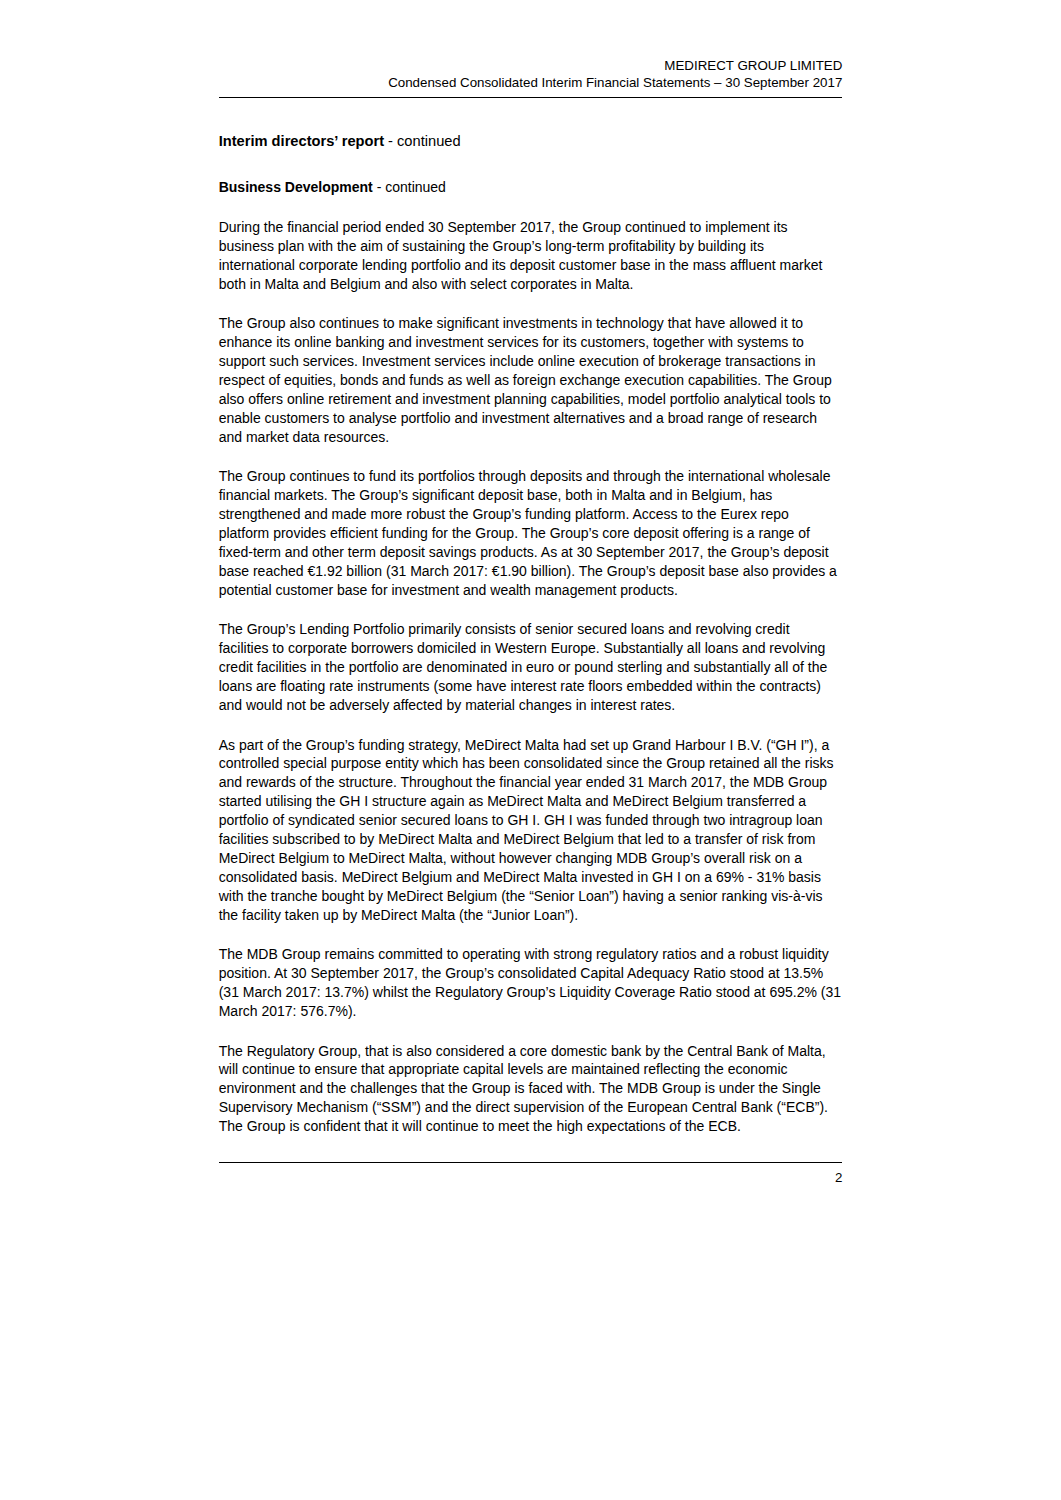MEDIRECT GROUP LIMITED
Condensed Consolidated Interim Financial Statements – 30 September 2017
Interim directors’ report - continued
Business Development - continued
During the financial period ended 30 September 2017, the Group continued to implement its business plan with the aim of sustaining the Group’s long-term profitability by building its international corporate lending portfolio and its deposit customer base in the mass affluent market both in Malta and Belgium and also with select corporates in Malta.
The Group also continues to make significant investments in technology that have allowed it to enhance its online banking and investment services for its customers, together with systems to support such services. Investment services include online execution of brokerage transactions in respect of equities, bonds and funds as well as foreign exchange execution capabilities. The Group also offers online retirement and investment planning capabilities, model portfolio analytical tools to enable customers to analyse portfolio and investment alternatives and a broad range of research and market data resources.
The Group continues to fund its portfolios through deposits and through the international wholesale financial markets. The Group’s significant deposit base, both in Malta and in Belgium, has strengthened and made more robust the Group’s funding platform. Access to the Eurex repo platform provides efficient funding for the Group. The Group’s core deposit offering is a range of fixed-term and other term deposit savings products. As at 30 September 2017, the Group’s deposit base reached €1.92 billion (31 March 2017: €1.90 billion). The Group’s deposit base also provides a potential customer base for investment and wealth management products.
The Group’s Lending Portfolio primarily consists of senior secured loans and revolving credit facilities to corporate borrowers domiciled in Western Europe. Substantially all loans and revolving credit facilities in the portfolio are denominated in euro or pound sterling and substantially all of the loans are floating rate instruments (some have interest rate floors embedded within the contracts) and would not be adversely affected by material changes in interest rates.
As part of the Group’s funding strategy, MeDirect Malta had set up Grand Harbour I B.V. (“GH I”), a controlled special purpose entity which has been consolidated since the Group retained all the risks and rewards of the structure. Throughout the financial year ended 31 March 2017, the MDB Group started utilising the GH I structure again as MeDirect Malta and MeDirect Belgium transferred a portfolio of syndicated senior secured loans to GH I. GH I was funded through two intragroup loan facilities subscribed to by MeDirect Malta and MeDirect Belgium that led to a transfer of risk from MeDirect Belgium to MeDirect Malta, without however changing MDB Group’s overall risk on a consolidated basis. MeDirect Belgium and MeDirect Malta invested in GH I on a 69% - 31% basis with the tranche bought by MeDirect Belgium (the “Senior Loan”) having a senior ranking vis-à-vis the facility taken up by MeDirect Malta (the “Junior Loan”).
The MDB Group remains committed to operating with strong regulatory ratios and a robust liquidity position. At 30 September 2017, the Group’s consolidated Capital Adequacy Ratio stood at 13.5% (31 March 2017: 13.7%) whilst the Regulatory Group’s Liquidity Coverage Ratio stood at 695.2% (31 March 2017: 576.7%).
The Regulatory Group, that is also considered a core domestic bank by the Central Bank of Malta, will continue to ensure that appropriate capital levels are maintained reflecting the economic environment and the challenges that the Group is faced with. The MDB Group is under the Single Supervisory Mechanism (“SSM”) and the direct supervision of the European Central Bank (“ECB”). The Group is confident that it will continue to meet the high expectations of the ECB.
2